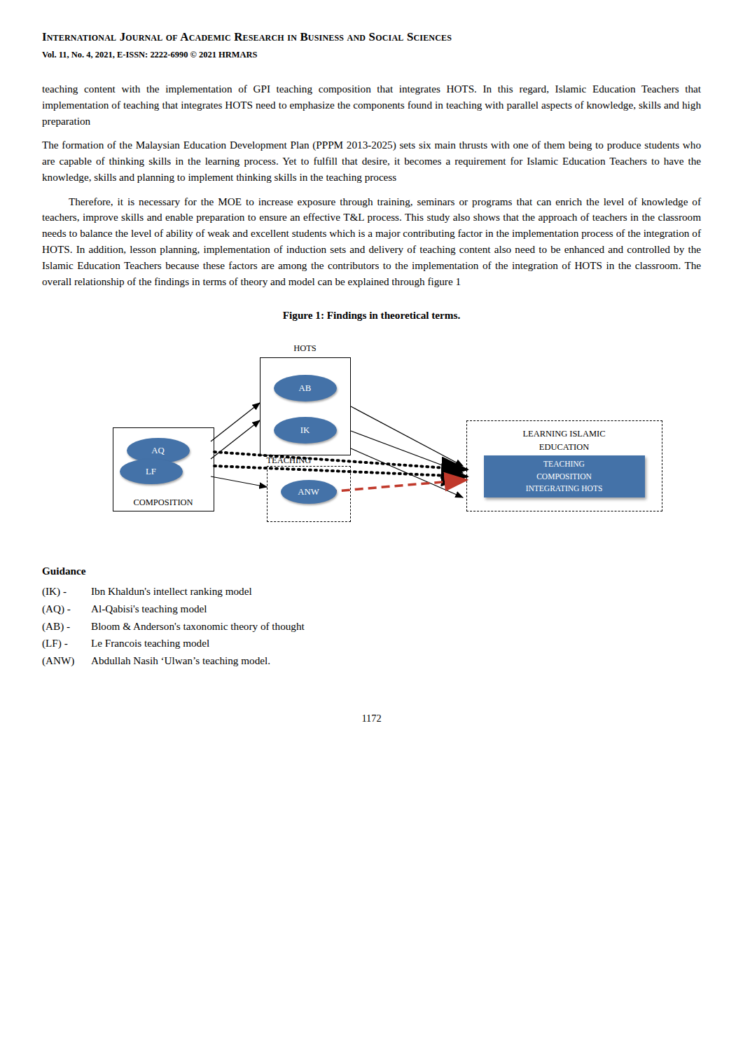International Journal of Academic Research in Business and Social Sciences
Vol. 11, No. 4, 2021, E-ISSN: 2222-6990 © 2021 HRMARS
teaching content with the implementation of GPI teaching composition that integrates HOTS. In this regard, Islamic Education Teachers that implementation of teaching that integrates HOTS need to emphasize the components found in teaching with parallel aspects of knowledge, skills and high preparation
The formation of the Malaysian Education Development Plan (PPPM 2013-2025) sets six main thrusts with one of them being to produce students who are capable of thinking skills in the learning process. Yet to fulfill that desire, it becomes a requirement for Islamic Education Teachers to have the knowledge, skills and planning to implement thinking skills in the teaching process
Therefore, it is necessary for the MOE to increase exposure through training, seminars or programs that can enrich the level of knowledge of teachers, improve skills and enable preparation to ensure an effective T&L process. This study also shows that the approach of teachers in the classroom needs to balance the level of ability of weak and excellent students which is a major contributing factor in the implementation process of the integration of HOTS. In addition, lesson planning, implementation of induction sets and delivery of teaching content also need to be enhanced and controlled by the Islamic Education Teachers because these factors are among the contributors to the implementation of the integration of HOTS in the classroom. The overall relationship of the findings in terms of theory and model can be explained through figure 1
Figure 1: Findings in theoretical terms.
HOTS
AB
IK
AQ
LF
COMPOSITION
TEACHING
ANW
LEARNING ISLAMIC
EDUCATION
TEACHING
COMPOSITION
INTEGRATING HOTS
Guidance
(IK) -Ibn Khaldun's intellect ranking model
(AQ) -Al-Qabisi's teaching model
(AB) -Bloom & Anderson's taxonomic theory of thought
(LF) -Le Francois teaching model
(ANW) Abdullah Nasih ‘Ulwan’s teaching model.
1172